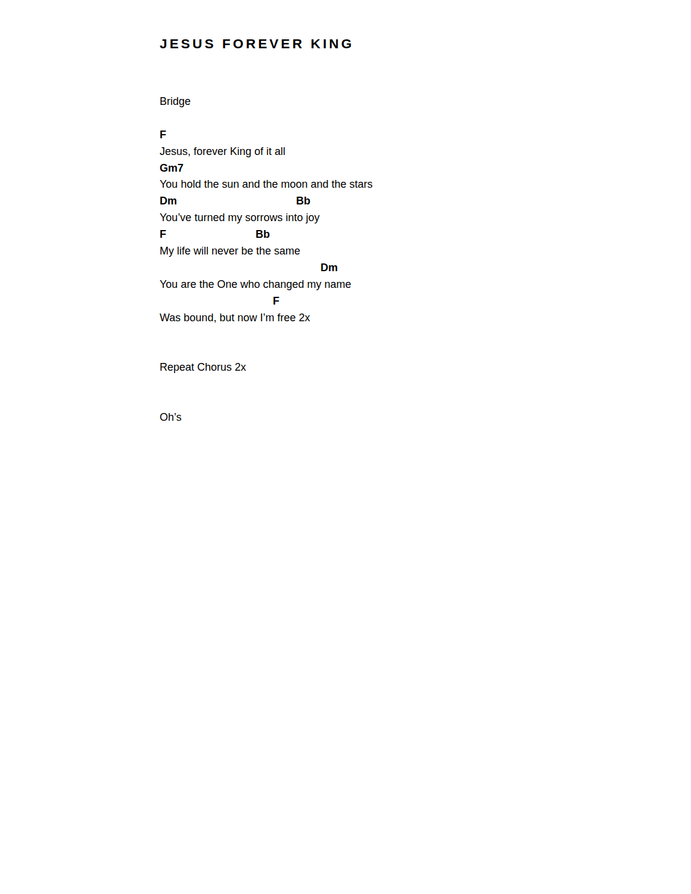Jesus Forever King
Bridge F Jesus, forever King of it all Gm7 You hold the sun and the moon and the stars Dm Bb You’ve turned my sorrows into joy F Bb My life will never be the same Dm You are the One who changed my name F Was bound, but now I’m free 2x Repeat Chorus 2x Oh’s